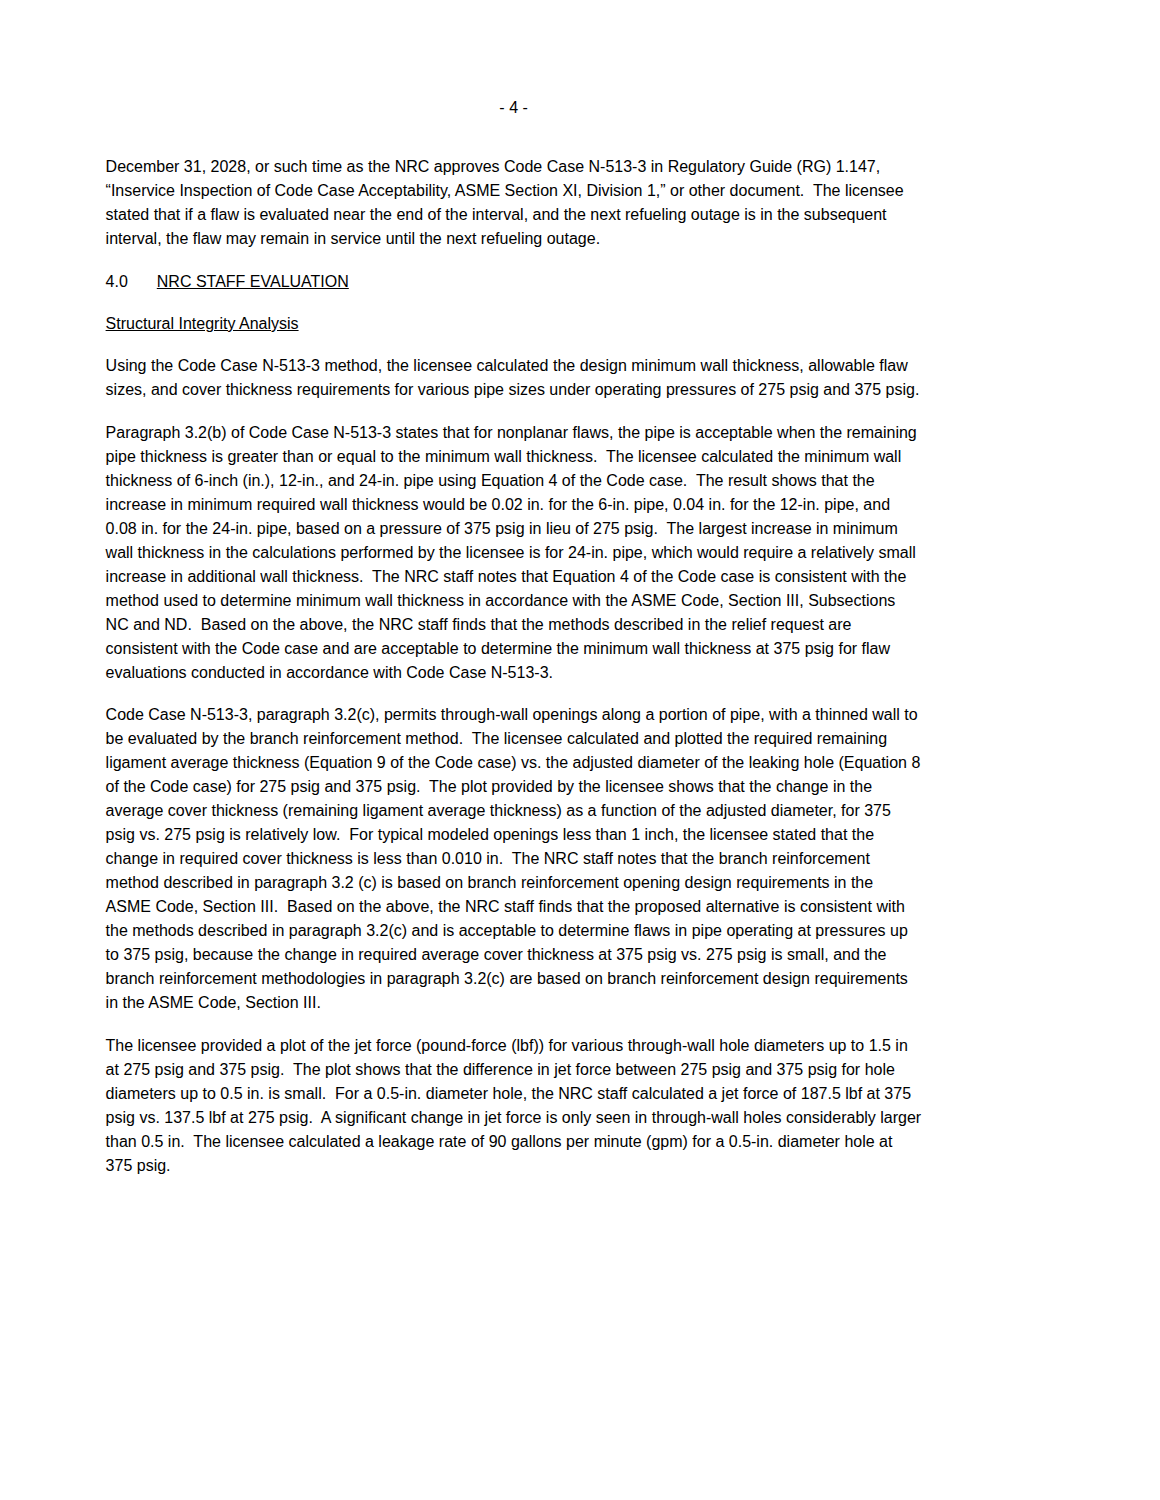- 4 -
December 31, 2028, or such time as the NRC approves Code Case N-513-3 in Regulatory Guide (RG) 1.147, “Inservice Inspection of Code Case Acceptability, ASME Section XI, Division 1,” or other document. The licensee stated that if a flaw is evaluated near the end of the interval, and the next refueling outage is in the subsequent interval, the flaw may remain in service until the next refueling outage.
4.0 NRC STAFF EVALUATION
Structural Integrity Analysis
Using the Code Case N-513-3 method, the licensee calculated the design minimum wall thickness, allowable flaw sizes, and cover thickness requirements for various pipe sizes under operating pressures of 275 psig and 375 psig.
Paragraph 3.2(b) of Code Case N-513-3 states that for nonplanar flaws, the pipe is acceptable when the remaining pipe thickness is greater than or equal to the minimum wall thickness. The licensee calculated the minimum wall thickness of 6-inch (in.), 12-in., and 24-in. pipe using Equation 4 of the Code case. The result shows that the increase in minimum required wall thickness would be 0.02 in. for the 6-in. pipe, 0.04 in. for the 12-in. pipe, and 0.08 in. for the 24-in. pipe, based on a pressure of 375 psig in lieu of 275 psig. The largest increase in minimum wall thickness in the calculations performed by the licensee is for 24-in. pipe, which would require a relatively small increase in additional wall thickness. The NRC staff notes that Equation 4 of the Code case is consistent with the method used to determine minimum wall thickness in accordance with the ASME Code, Section III, Subsections NC and ND. Based on the above, the NRC staff finds that the methods described in the relief request are consistent with the Code case and are acceptable to determine the minimum wall thickness at 375 psig for flaw evaluations conducted in accordance with Code Case N-513-3.
Code Case N-513-3, paragraph 3.2(c), permits through-wall openings along a portion of pipe, with a thinned wall to be evaluated by the branch reinforcement method. The licensee calculated and plotted the required remaining ligament average thickness (Equation 9 of the Code case) vs. the adjusted diameter of the leaking hole (Equation 8 of the Code case) for 275 psig and 375 psig. The plot provided by the licensee shows that the change in the average cover thickness (remaining ligament average thickness) as a function of the adjusted diameter, for 375 psig vs. 275 psig is relatively low. For typical modeled openings less than 1 inch, the licensee stated that the change in required cover thickness is less than 0.010 in. The NRC staff notes that the branch reinforcement method described in paragraph 3.2 (c) is based on branch reinforcement opening design requirements in the ASME Code, Section III. Based on the above, the NRC staff finds that the proposed alternative is consistent with the methods described in paragraph 3.2(c) and is acceptable to determine flaws in pipe operating at pressures up to 375 psig, because the change in required average cover thickness at 375 psig vs. 275 psig is small, and the branch reinforcement methodologies in paragraph 3.2(c) are based on branch reinforcement design requirements in the ASME Code, Section III.
The licensee provided a plot of the jet force (pound-force (lbf)) for various through-wall hole diameters up to 1.5 in at 275 psig and 375 psig. The plot shows that the difference in jet force between 275 psig and 375 psig for hole diameters up to 0.5 in. is small. For a 0.5-in. diameter hole, the NRC staff calculated a jet force of 187.5 lbf at 375 psig vs. 137.5 lbf at 275 psig. A significant change in jet force is only seen in through-wall holes considerably larger than 0.5 in. The licensee calculated a leakage rate of 90 gallons per minute (gpm) for a 0.5-in. diameter hole at 375 psig.